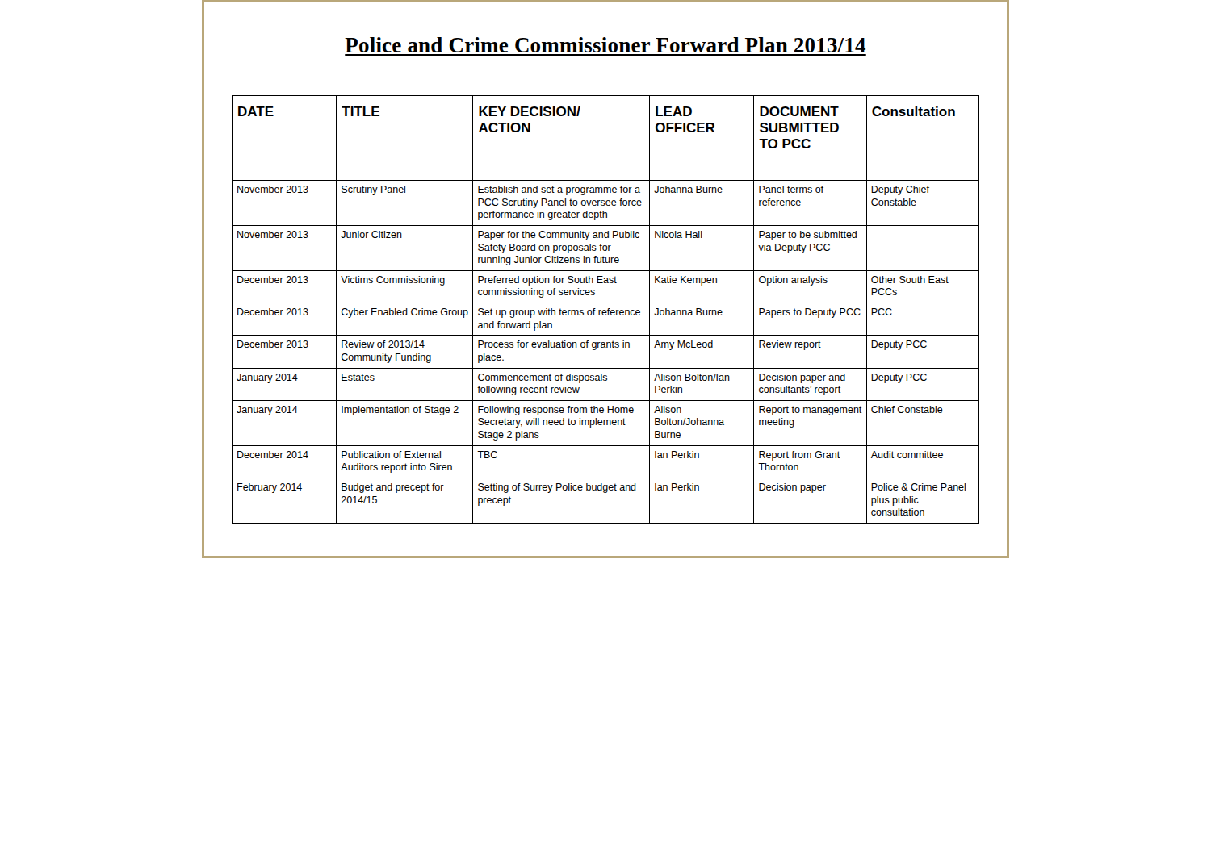Police and Crime Commissioner Forward Plan 2013/14
| DATE | TITLE | KEY DECISION/ ACTION | LEAD OFFICER | DOCUMENT SUBMITTED TO PCC | Consultation |
| --- | --- | --- | --- | --- | --- |
| November 2013 | Scrutiny Panel | Establish and set a programme for a PCC Scrutiny Panel to oversee force performance in greater depth | Johanna Burne | Panel terms of reference | Deputy Chief Constable |
| November 2013 | Junior Citizen | Paper for the Community and Public Safety Board on proposals for running Junior Citizens in future | Nicola Hall | Paper to be submitted via Deputy PCC | |
| December 2013 | Victims Commissioning | Preferred option for South East commissioning of services | Katie Kempen | Option analysis | Other South East PCCs |
| December 2013 | Cyber Enabled Crime Group | Set up group with terms of reference and forward plan | Johanna Burne | Papers to Deputy PCC | PCC |
| December 2013 | Review of 2013/14 Community Funding | Process for evaluation of grants in place. | Amy McLeod | Review report | Deputy PCC |
| January 2014 | Estates | Commencement of disposals following recent review | Alison Bolton/Ian Perkin | Decision paper and consultants’ report | Deputy PCC |
| January 2014 | Implementation of Stage 2 | Following response from the Home Secretary, will need to implement Stage 2 plans | Alison Bolton/Johanna Burne | Report to management meeting | Chief Constable |
| December 2014 | Publication of External Auditors report into Siren | TBC | Ian Perkin | Report from Grant Thornton | Audit committee |
| February 2014 | Budget and precept for 2014/15 | Setting of Surrey Police budget and precept | Ian Perkin | Decision paper | Police & Crime Panel plus public consultation |